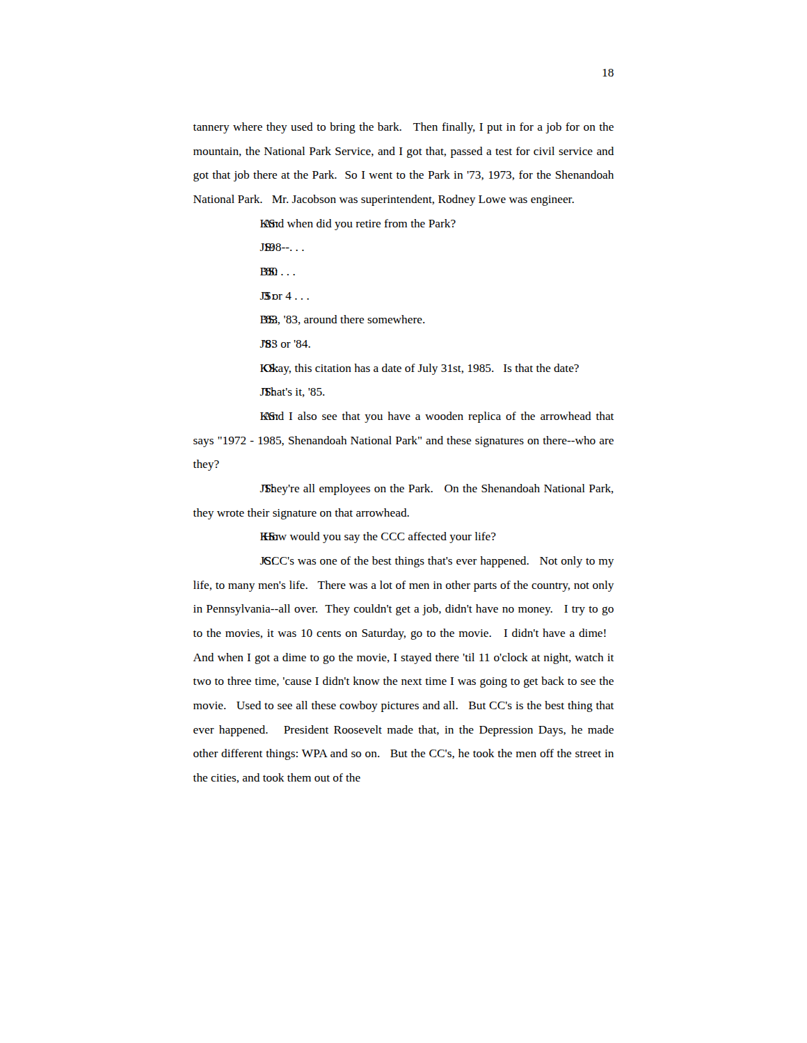18
tannery where they used to bring the bark. Then finally, I put in for a job for on the mountain, the National Park Service, and I got that, passed a test for civil service and got that job there at the Park. So I went to the Park in '73, 1973, for the Shenandoah National Park. Mr. Jacobson was superintendent, Rodney Lowe was engineer.
KS: And when did you retire from the Park?
JS: 198--. . .
BS:'80 . . .
JS: 3 or 4 . . .
BS:'83, '83, around there somewhere.
JS:'83 or '84.
KS: Okay, this citation has a date of July 31st, 1985. Is that the date?
JS: That's it, '85.
KS: And I also see that you have a wooden replica of the arrowhead that says "1972 - 1985, Shenandoah National Park" and these signatures on there--who are they?
JS: They're all employees on the Park. On the Shenandoah National Park, they wrote their signature on that arrowhead.
KS: How would you say the CCC affected your life?
JS: CCC's was one of the best things that's ever happened. Not only to my life, to many men's life. There was a lot of men in other parts of the country, not only in Pennsylvania--all over. They couldn't get a job, didn't have no money. I try to go to the movies, it was 10 cents on Saturday, go to the movie. I didn't have a dime! And when I got a dime to go the movie, I stayed there 'til 11 o'clock at night, watch it two to three time, 'cause I didn't know the next time I was going to get back to see the movie. Used to see all these cowboy pictures and all. But CC's is the best thing that ever happened. President Roosevelt made that, in the Depression Days, he made other different things: WPA and so on. But the CC's, he took the men off the street in the cities, and took them out of the